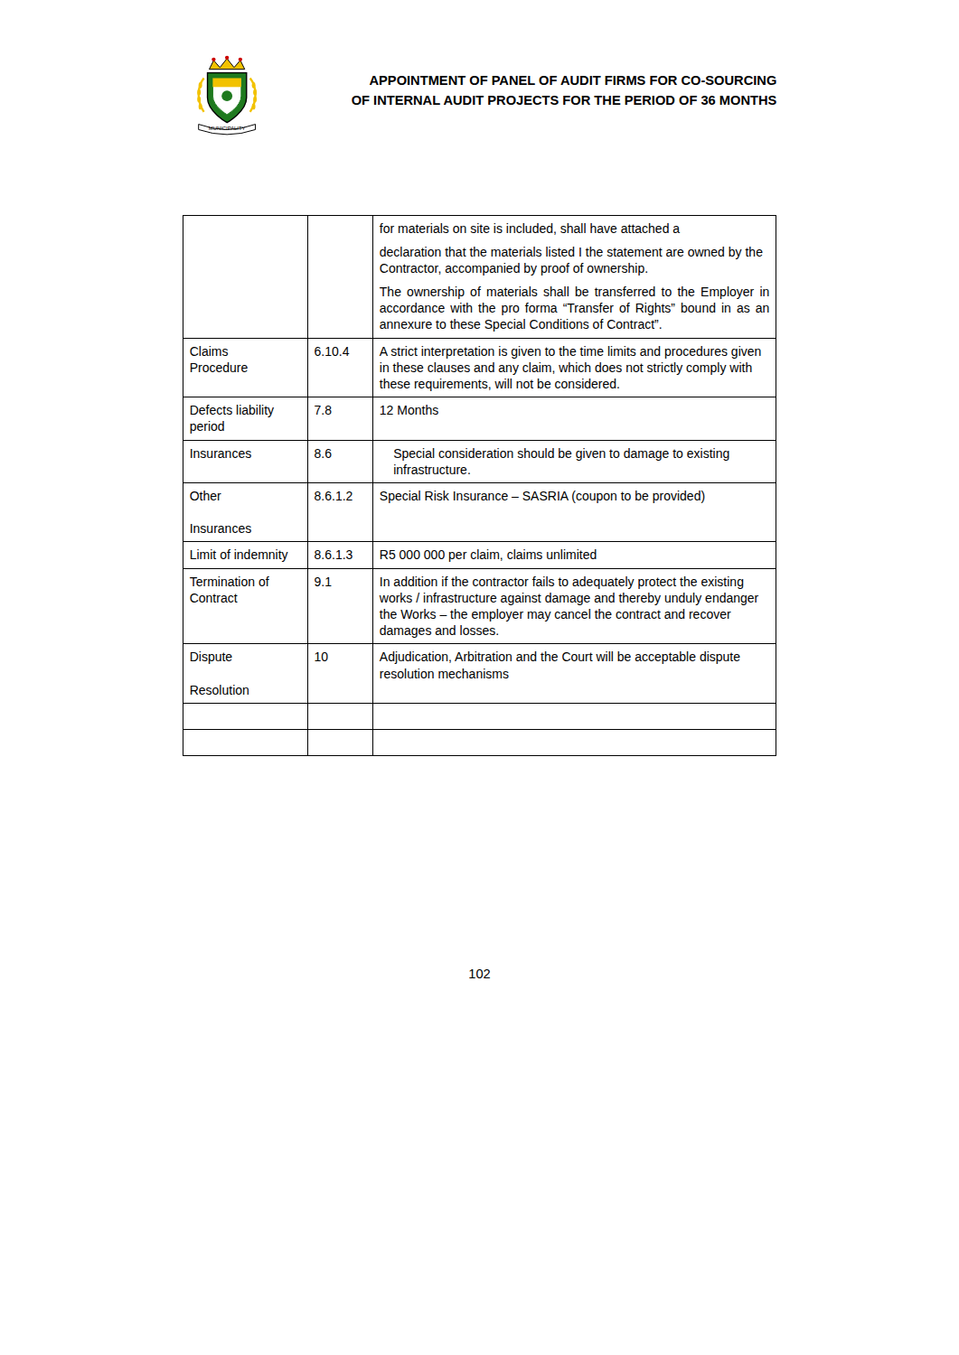MUNICIPALITY
APPOINTMENT OF PANEL OF AUDIT FIRMS FOR CO-SOURCING
OF INTERNAL AUDIT PROJECTS FOR THE PERIOD OF 36 MONTHS
| | | for materials on site is included, shall have attached a declaration that the materials listed I the statement are owned by the Contractor, accompanied by proof of ownership. The ownership of materials shall be transferred to the Employer in accordance with the pro forma “Transfer of Rights” bound in as an annexure to these Special Conditions of Contract”. |
| Claims Procedure | 6.10.4 | A strict interpretation is given to the time limits and procedures given in these clauses and any claim, which does not strictly comply with these requirements, will not be considered. |
| Defects liability period | 7.8 | 12 Months |
| Insurances | 8.6 | Special consideration should be given to damage to existing infrastructure. |
| Other Insurances | 8.6.1.2 | Special Risk Insurance – SASRIA (coupon to be provided) |
| Limit of indemnity | 8.6.1.3 | R5 000 000 per claim, claims unlimited |
| Termination of Contract | 9.1 | In addition if the contractor fails to adequately protect the existing works / infrastructure against damage and thereby unduly endanger the Works – the employer may cancel the contract and recover damages and losses. |
| Dispute Resolution | 10 | Adjudication, Arbitration and the Court will be acceptable dispute resolution mechanisms |
102